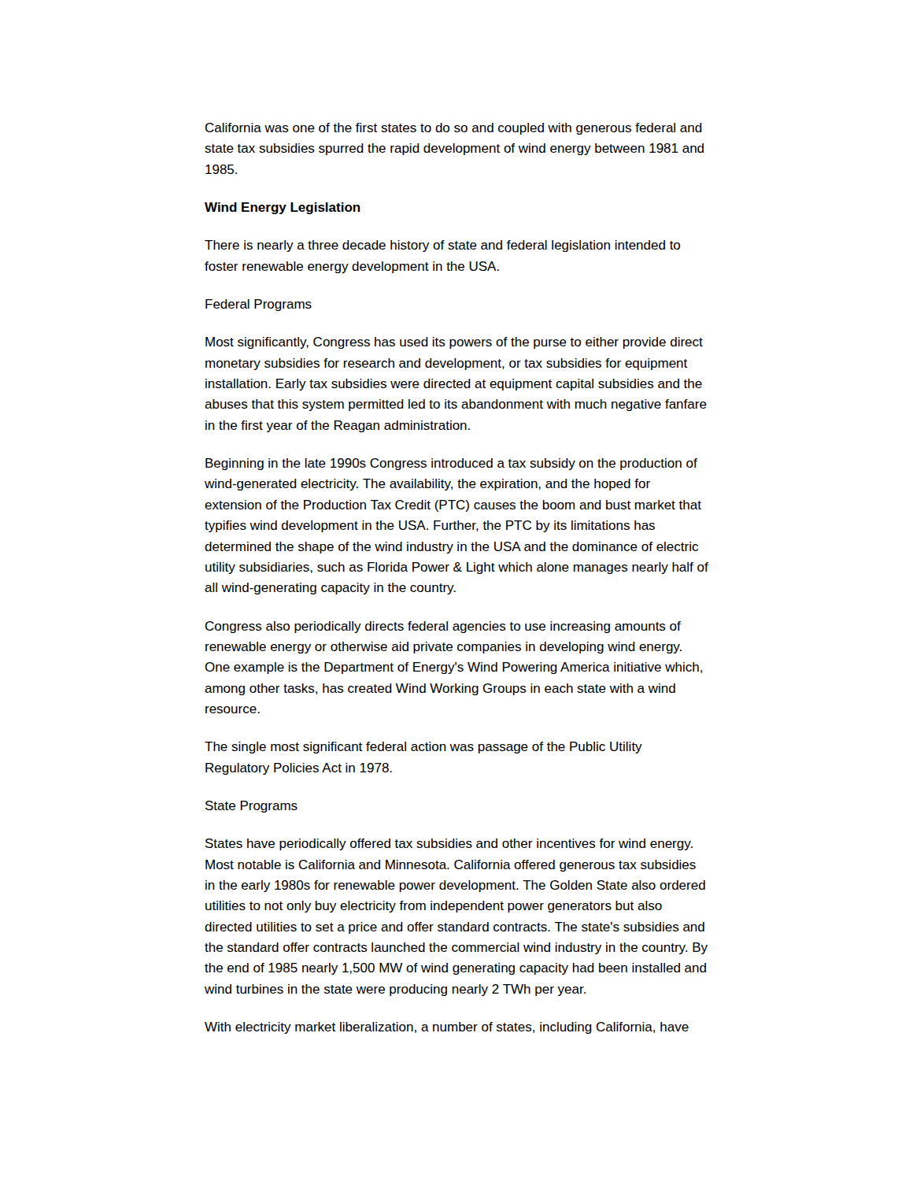California was one of the first states to do so and coupled with generous federal and state tax subsidies spurred the rapid development of wind energy between 1981 and 1985.
Wind Energy Legislation
There is nearly a three decade history of state and federal legislation intended to foster renewable energy development in the USA.
Federal Programs
Most significantly, Congress has used its powers of the purse to either provide direct monetary subsidies for research and development, or tax subsidies for equipment installation. Early tax subsidies were directed at equipment capital subsidies and the abuses that this system permitted led to its abandonment with much negative fanfare in the first year of the Reagan administration.
Beginning in the late 1990s Congress introduced a tax subsidy on the production of wind-generated electricity. The availability, the expiration, and the hoped for extension of the Production Tax Credit (PTC) causes the boom and bust market that typifies wind development in the USA. Further, the PTC by its limitations has determined the shape of the wind industry in the USA and the dominance of electric utility subsidiaries, such as Florida Power & Light which alone manages nearly half of all wind-generating capacity in the country.
Congress also periodically directs federal agencies to use increasing amounts of renewable energy or otherwise aid private companies in developing wind energy. One example is the Department of Energy's Wind Powering America initiative which, among other tasks, has created Wind Working Groups in each state with a wind resource.
The single most significant federal action was passage of the Public Utility Regulatory Policies Act in 1978.
State Programs
States have periodically offered tax subsidies and other incentives for wind energy. Most notable is California and Minnesota. California offered generous tax subsidies in the early 1980s for renewable power development. The Golden State also ordered utilities to not only buy electricity from independent power generators but also directed utilities to set a price and offer standard contracts. The state's subsidies and the standard offer contracts launched the commercial wind industry in the country. By the end of 1985 nearly 1,500 MW of wind generating capacity had been installed and wind turbines in the state were producing nearly 2 TWh per year.
With electricity market liberalization, a number of states, including California, have